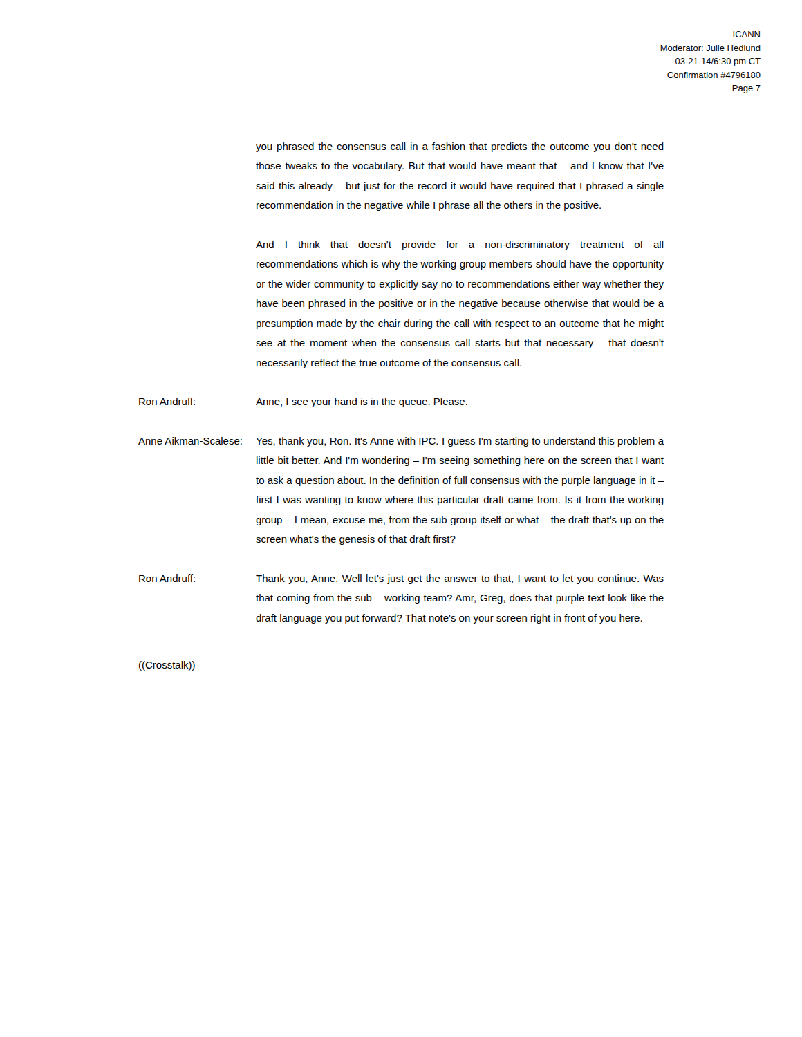ICANN
Moderator: Julie Hedlund
03-21-14/6:30 pm CT
Confirmation #4796180
Page 7
you phrased the consensus call in a fashion that predicts the outcome you don't need those tweaks to the vocabulary. But that would have meant that – and I know that I've said this already – but just for the record it would have required that I phrased a single recommendation in the negative while I phrase all the others in the positive.
And I think that doesn't provide for a non-discriminatory treatment of all recommendations which is why the working group members should have the opportunity or the wider community to explicitly say no to recommendations either way whether they have been phrased in the positive or in the negative because otherwise that would be a presumption made by the chair during the call with respect to an outcome that he might see at the moment when the consensus call starts but that necessary – that doesn't necessarily reflect the true outcome of the consensus call.
Ron Andruff:
Anne, I see your hand is in the queue. Please.
Anne Aikman-Scalese:
Yes, thank you, Ron. It's Anne with IPC. I guess I'm starting to understand this problem a little bit better. And I'm wondering – I'm seeing something here on the screen that I want to ask a question about. In the definition of full consensus with the purple language in it – first I was wanting to know where this particular draft came from. Is it from the working group – I mean, excuse me, from the sub group itself or what – the draft that's up on the screen what's the genesis of that draft first?
Ron Andruff:
Thank you, Anne. Well let's just get the answer to that, I want to let you continue. Was that coming from the sub – working team? Amr, Greg, does that purple text look like the draft language you put forward? That note's on your screen right in front of you here.
((Crosstalk))